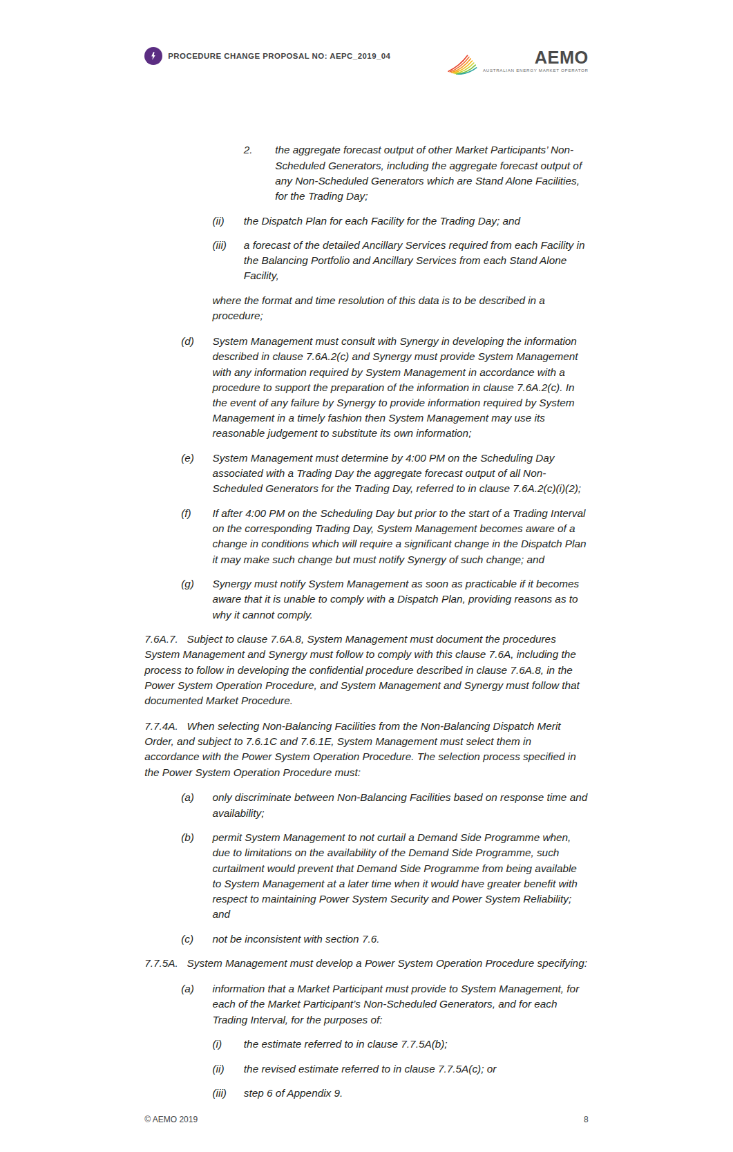Procedure Change Proposal No: AEPC_2019_04
AEMO
Australian Energy Market Operator
2.
the aggregate forecast output of other Market Participants’ Non-Scheduled Generators, including the aggregate forecast output of any Non-Scheduled Generators which are Stand Alone Facilities, for the Trading Day;
(ii)
the Dispatch Plan for each Facility for the Trading Day; and
(iii)
a forecast of the detailed Ancillary Services required from each Facility in the Balancing Portfolio and Ancillary Services from each Stand Alone Facility,
where the format and time resolution of this data is to be described in a procedure;
(d)
System Management must consult with Synergy in developing the information described in clause 7.6A.2(c) and Synergy must provide System Management with any information required by System Management in accordance with a procedure to support the preparation of the information in clause 7.6A.2(c). In the event of any failure by Synergy to provide information required by System Management in a timely fashion then System Management may use its reasonable judgement to substitute its own information;
(e)
System Management must determine by 4:00 PM on the Scheduling Day associated with a Trading Day the aggregate forecast output of all Non-Scheduled Generators for the Trading Day, referred to in clause 7.6A.2(c)(i)(2);
(f)
If after 4:00 PM on the Scheduling Day but prior to the start of a Trading Interval on the corresponding Trading Day, System Management becomes aware of a change in conditions which will require a significant change in the Dispatch Plan it may make such change but must notify Synergy of such change; and
(g)
Synergy must notify System Management as soon as practicable if it becomes aware that it is unable to comply with a Dispatch Plan, providing reasons as to why it cannot comply.
7.6A.7. Subject to clause 7.6A.8, System Management must document the procedures System Management and Synergy must follow to comply with this clause 7.6A, including the process to follow in developing the confidential procedure described in clause 7.6A.8, in the Power System Operation Procedure, and System Management and Synergy must follow that documented Market Procedure.
7.7.4A. When selecting Non-Balancing Facilities from the Non-Balancing Dispatch Merit Order, and subject to 7.6.1C and 7.6.1E, System Management must select them in accordance with the Power System Operation Procedure. The selection process specified in the Power System Operation Procedure must:
(a)
only discriminate between Non-Balancing Facilities based on response time and availability;
(b)
permit System Management to not curtail a Demand Side Programme when, due to limitations on the availability of the Demand Side Programme, such curtailment would prevent that Demand Side Programme from being available to System Management at a later time when it would have greater benefit with respect to maintaining Power System Security and Power System Reliability; and
(c)
not be inconsistent with section 7.6.
7.7.5A. System Management must develop a Power System Operation Procedure specifying:
(a)
information that a Market Participant must provide to System Management, for each of the Market Participant’s Non-Scheduled Generators, and for each Trading Interval, for the purposes of:
(i)
the estimate referred to in clause 7.7.5A(b);
(ii)
the revised estimate referred to in clause 7.7.5A(c); or
(iii)
step 6 of Appendix 9.
© AEMO 2019 8